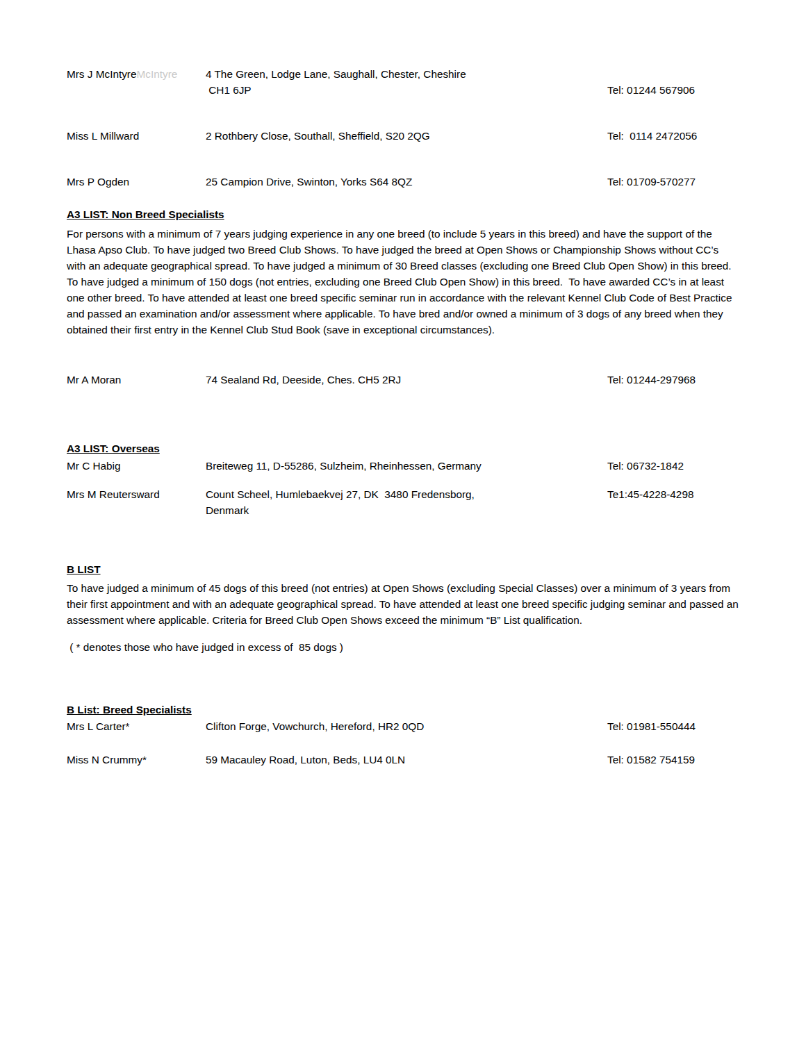Mrs J McIntyreMcIntyre
4 The Green, Lodge Lane, Saughall, Chester, Cheshire
CH1 6JP
Tel: 01244 567906
Miss L Millward
2 Rothbery Close, Southall, Sheffield, S20 2QG
Tel: 0114 2472056
Mrs P Ogden
25 Campion Drive, Swinton, Yorks S64 8QZ
Tel: 01709-570277
A3 LIST: Non Breed Specialists
For persons with a minimum of 7 years judging experience in any one breed (to include 5 years in this breed) and have the support of the Lhasa Apso Club. To have judged two Breed Club Shows. To have judged the breed at Open Shows or Championship Shows without CC’s with an adequate geographical spread. To have judged a minimum of 30 Breed classes (excluding one Breed Club Open Show) in this breed. To have judged a minimum of 150 dogs (not entries, excluding one Breed Club Open Show) in this breed. To have awarded CC’s in at least one other breed. To have attended at least one breed specific seminar run in accordance with the relevant Kennel Club Code of Best Practice and passed an examination and/or assessment where applicable. To have bred and/or owned a minimum of 3 dogs of any breed when they obtained their first entry in the Kennel Club Stud Book (save in exceptional circumstances).
Mr A Moran
74 Sealand Rd, Deeside, Ches. CH5 2RJ
Tel: 01244-297968
A3 LIST: Overseas
Mr C Habig
Breiteweg 11, D-55286, Sulzheim, Rheinhessen, Germany
Tel: 06732-1842
Mrs M Reutersward
Count Scheel, Humlebaekvej 27, DK 3480 Fredensborg,
Denmark
Te1:45-4228-4298
B LIST
To have judged a minimum of 45 dogs of this breed (not entries) at Open Shows (excluding Special Classes) over a minimum of 3 years from their first appointment and with an adequate geographical spread. To have attended at least one breed specific judging seminar and passed an assessment where applicable. Criteria for Breed Club Open Shows exceed the minimum “B” List qualification.
( * denotes those who have judged in excess of 85 dogs )
B List: Breed Specialists
Mrs L Carter*
Clifton Forge, Vowchurch, Hereford, HR2 0QD
Tel: 01981-550444
Miss N Crummy*
59 Macauley Road, Luton, Beds, LU4 0LN
Tel: 01582 754159